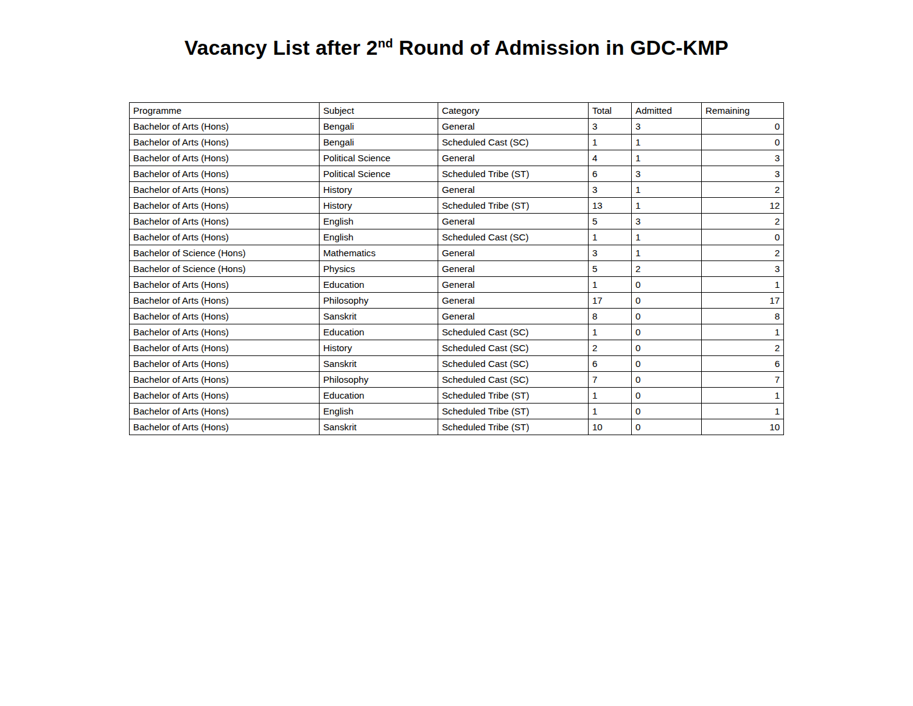Vacancy List after 2nd Round of Admission in GDC-KMP
| Programme | Subject | Category | Total | Admitted | Remaining |
| --- | --- | --- | --- | --- | --- |
| Bachelor of Arts (Hons) | Bengali | General | 3 | 3 | 0 |
| Bachelor of Arts (Hons) | Bengali | Scheduled Cast (SC) | 1 | 1 | 0 |
| Bachelor of Arts (Hons) | Political Science | General | 4 | 1 | 3 |
| Bachelor of Arts (Hons) | Political Science | Scheduled Tribe (ST) | 6 | 3 | 3 |
| Bachelor of Arts (Hons) | History | General | 3 | 1 | 2 |
| Bachelor of Arts (Hons) | History | Scheduled Tribe (ST) | 13 | 1 | 12 |
| Bachelor of Arts (Hons) | English | General | 5 | 3 | 2 |
| Bachelor of Arts (Hons) | English | Scheduled Cast (SC) | 1 | 1 | 0 |
| Bachelor of Science (Hons) | Mathematics | General | 3 | 1 | 2 |
| Bachelor of Science (Hons) | Physics | General | 5 | 2 | 3 |
| Bachelor of Arts (Hons) | Education | General | 1 | 0 | 1 |
| Bachelor of Arts (Hons) | Philosophy | General | 17 | 0 | 17 |
| Bachelor of Arts (Hons) | Sanskrit | General | 8 | 0 | 8 |
| Bachelor of Arts (Hons) | Education | Scheduled Cast (SC) | 1 | 0 | 1 |
| Bachelor of Arts (Hons) | History | Scheduled Cast (SC) | 2 | 0 | 2 |
| Bachelor of Arts (Hons) | Sanskrit | Scheduled Cast (SC) | 6 | 0 | 6 |
| Bachelor of Arts (Hons) | Philosophy | Scheduled Cast (SC) | 7 | 0 | 7 |
| Bachelor of Arts (Hons) | Education | Scheduled Tribe (ST) | 1 | 0 | 1 |
| Bachelor of Arts (Hons) | English | Scheduled Tribe (ST) | 1 | 0 | 1 |
| Bachelor of Arts (Hons) | Sanskrit | Scheduled Tribe (ST) | 10 | 0 | 10 |